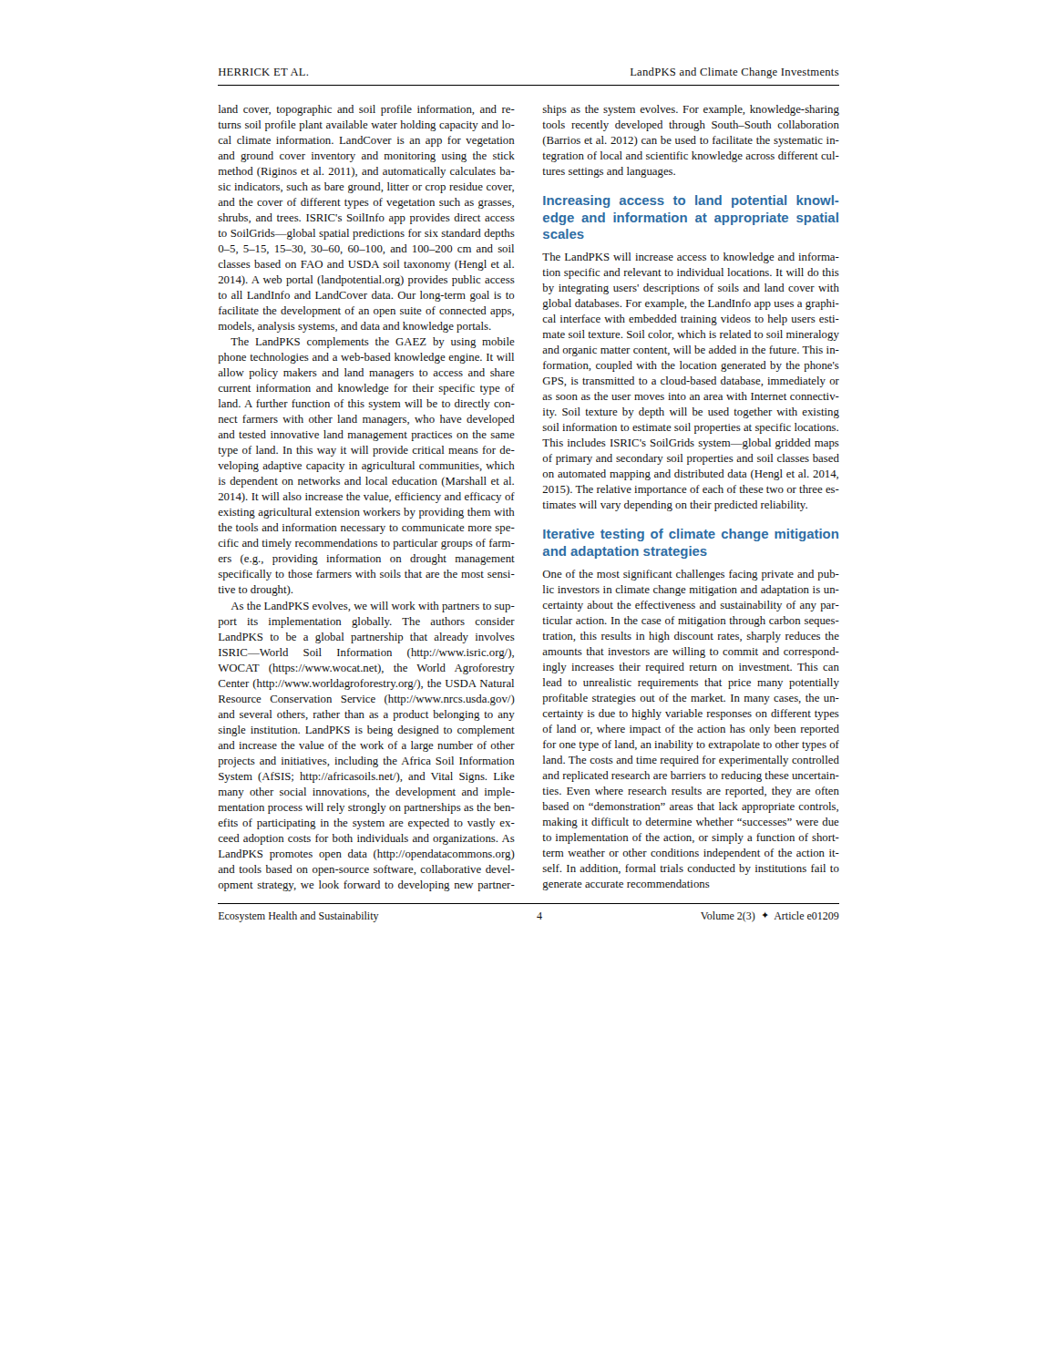Herrick et al. LandPKS and Climate Change Investments
land cover, topographic and soil profile information, and returns soil profile plant available water holding capacity and local climate information. LandCover is an app for vegetation and ground cover inventory and monitoring using the stick method (Riginos et al. 2011), and automatically calculates basic indicators, such as bare ground, litter or crop residue cover, and the cover of different types of vegetation such as grasses, shrubs, and trees. ISRIC's SoilInfo app provides direct access to SoilGrids—global spatial predictions for six standard depths 0–5, 5–15, 15–30, 30–60, 60–100, and 100–200 cm and soil classes based on FAO and USDA soil taxonomy (Hengl et al. 2014). A web portal (landpotential.org) provides public access to all LandInfo and LandCover data. Our long-term goal is to facilitate the development of an open suite of connected apps, models, analysis systems, and data and knowledge portals.
The LandPKS complements the GAEZ by using mobile phone technologies and a web-based knowledge engine. It will allow policy makers and land managers to access and share current information and knowledge for their specific type of land. A further function of this system will be to directly connect farmers with other land managers, who have developed and tested innovative land management practices on the same type of land. In this way it will provide critical means for developing adaptive capacity in agricultural communities, which is dependent on networks and local education (Marshall et al. 2014). It will also increase the value, efficiency and efficacy of existing agricultural extension workers by providing them with the tools and information necessary to communicate more specific and timely recommendations to particular groups of farmers (e.g., providing information on drought management specifically to those farmers with soils that are the most sensitive to drought).
As the LandPKS evolves, we will work with partners to support its implementation globally. The authors consider LandPKS to be a global partnership that already involves ISRIC—World Soil Information (http://www.isric.org/), WOCAT (https://www.wocat.net), the World Agroforestry Center (http://www.worldagroforestry.org/), the USDA Natural Resource Conservation Service (http://www.nrcs.usda.gov/) and several others, rather than as a product belonging to any single institution. LandPKS is being designed to complement and increase the value of the work of a large number of other projects and initiatives, including the Africa Soil Information System (AfSIS; http://africasoils.net/), and Vital Signs. Like many other social innovations, the development and implementation process will rely strongly on partnerships as the benefits of participating in the system are expected to vastly exceed adoption costs for both individuals and organizations. As LandPKS promotes open data (http://opendatacommons.org) and tools based on open-source software, collaborative development strategy, we look forward to developing new partnerships as the system evolves. For example, knowledge-sharing tools recently developed through South–South collaboration (Barrios et al. 2012) can be used to facilitate the systematic integration of local and scientific knowledge across different cultures settings and languages.
Increasing access to land potential knowledge and information at appropriate spatial scales
The LandPKS will increase access to knowledge and information specific and relevant to individual locations. It will do this by integrating users' descriptions of soils and land cover with global databases. For example, the LandInfo app uses a graphical interface with embedded training videos to help users estimate soil texture. Soil color, which is related to soil mineralogy and organic matter content, will be added in the future. This information, coupled with the location generated by the phone's GPS, is transmitted to a cloud-based database, immediately or as soon as the user moves into an area with Internet connectivity. Soil texture by depth will be used together with existing soil information to estimate soil properties at specific locations. This includes ISRIC's SoilGrids system—global gridded maps of primary and secondary soil properties and soil classes based on automated mapping and distributed data (Hengl et al. 2014, 2015). The relative importance of each of these two or three estimates will vary depending on their predicted reliability.
Iterative testing of climate change mitigation and adaptation strategies
One of the most significant challenges facing private and public investors in climate change mitigation and adaptation is uncertainty about the effectiveness and sustainability of any particular action. In the case of mitigation through carbon sequestration, this results in high discount rates, sharply reduces the amounts that investors are willing to commit and correspondingly increases their required return on investment. This can lead to unrealistic requirements that price many potentially profitable strategies out of the market. In many cases, the uncertainty is due to highly variable responses on different types of land or, where impact of the action has only been reported for one type of land, an inability to extrapolate to other types of land. The costs and time required for experimentally controlled and replicated research are barriers to reducing these uncertainties. Even where research results are reported, they are often based on “demonstration” areas that lack appropriate controls, making it difficult to determine whether “successes” were due to implementation of the action, or simply a function of short-term weather or other conditions independent of the action itself. In addition, formal trials conducted by institutions fail to generate accurate recommendations
Ecosystem Health and Sustainability 4 Volume 2(3) ✦ Article e01209